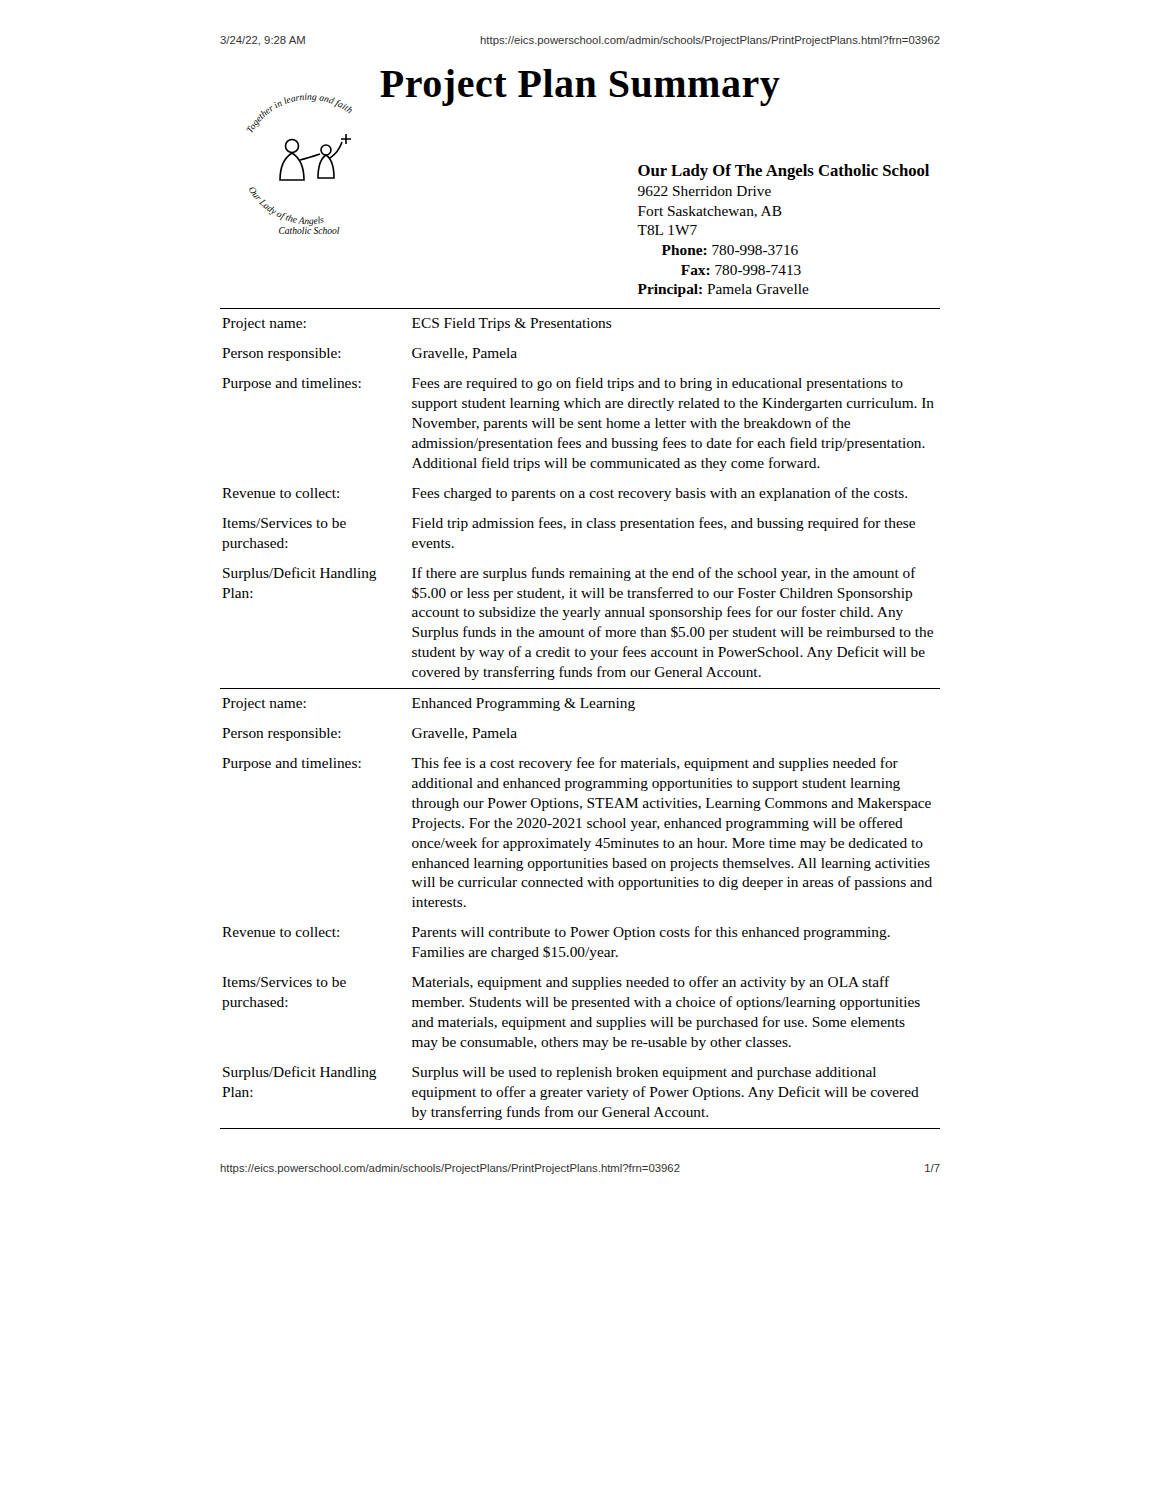3/24/22, 9:28 AM
https://eics.powerschool.com/admin/schools/ProjectPlans/PrintProjectPlans.html?frn=03962
Project Plan Summary
Together in learning and faith Our Lady of the Angels Catholic School
Our Lady Of The Angels Catholic School
9622 Sherridon Drive
Fort Saskatchewan, AB
T8L 1W7
Phone: 780-998-3716
Fax: 780-998-7413
Principal: Pamela Gravelle
| Project name: | ECS Field Trips & Presentations |
| Person responsible: | Gravelle, Pamela |
| Purpose and timelines: | Fees are required to go on field trips and to bring in educational presentations to support student learning which are directly related to the Kindergarten curriculum. In November, parents will be sent home a letter with the breakdown of the admission/presentation fees and bussing fees to date for each field trip/presentation. Additional field trips will be communicated as they come forward. |
| Revenue to collect: | Fees charged to parents on a cost recovery basis with an explanation of the costs. |
| Items/Services to be purchased: | Field trip admission fees, in class presentation fees, and bussing required for these events. |
| Surplus/Deficit Handling Plan: | If there are surplus funds remaining at the end of the school year, in the amount of $5.00 or less per student, it will be transferred to our Foster Children Sponsorship account to subsidize the yearly annual sponsorship fees for our foster child. Any Surplus funds in the amount of more than $5.00 per student will be reimbursed to the student by way of a credit to your fees account in PowerSchool. Any Deficit will be covered by transferring funds from our General Account. |
| Project name: | Enhanced Programming & Learning |
| Person responsible: | Gravelle, Pamela |
| Purpose and timelines: | This fee is a cost recovery fee for materials, equipment and supplies needed for additional and enhanced programming opportunities to support student learning through our Power Options, STEAM activities, Learning Commons and Makerspace Projects. For the 2020-2021 school year, enhanced programming will be offered once/week for approximately 45minutes to an hour. More time may be dedicated to enhanced learning opportunities based on projects themselves. All learning activities will be curricular connected with opportunities to dig deeper in areas of passions and interests. |
| Revenue to collect: | Parents will contribute to Power Option costs for this enhanced programming. Families are charged $15.00/year. |
| Items/Services to be purchased: | Materials, equipment and supplies needed to offer an activity by an OLA staff member. Students will be presented with a choice of options/learning opportunities and materials, equipment and supplies will be purchased for use. Some elements may be consumable, others may be re-usable by other classes. |
| Surplus/Deficit Handling Plan: | Surplus will be used to replenish broken equipment and purchase additional equipment to offer a greater variety of Power Options. Any Deficit will be covered by transferring funds from our General Account. |
https://eics.powerschool.com/admin/schools/ProjectPlans/PrintProjectPlans.html?frn=03962
1/7